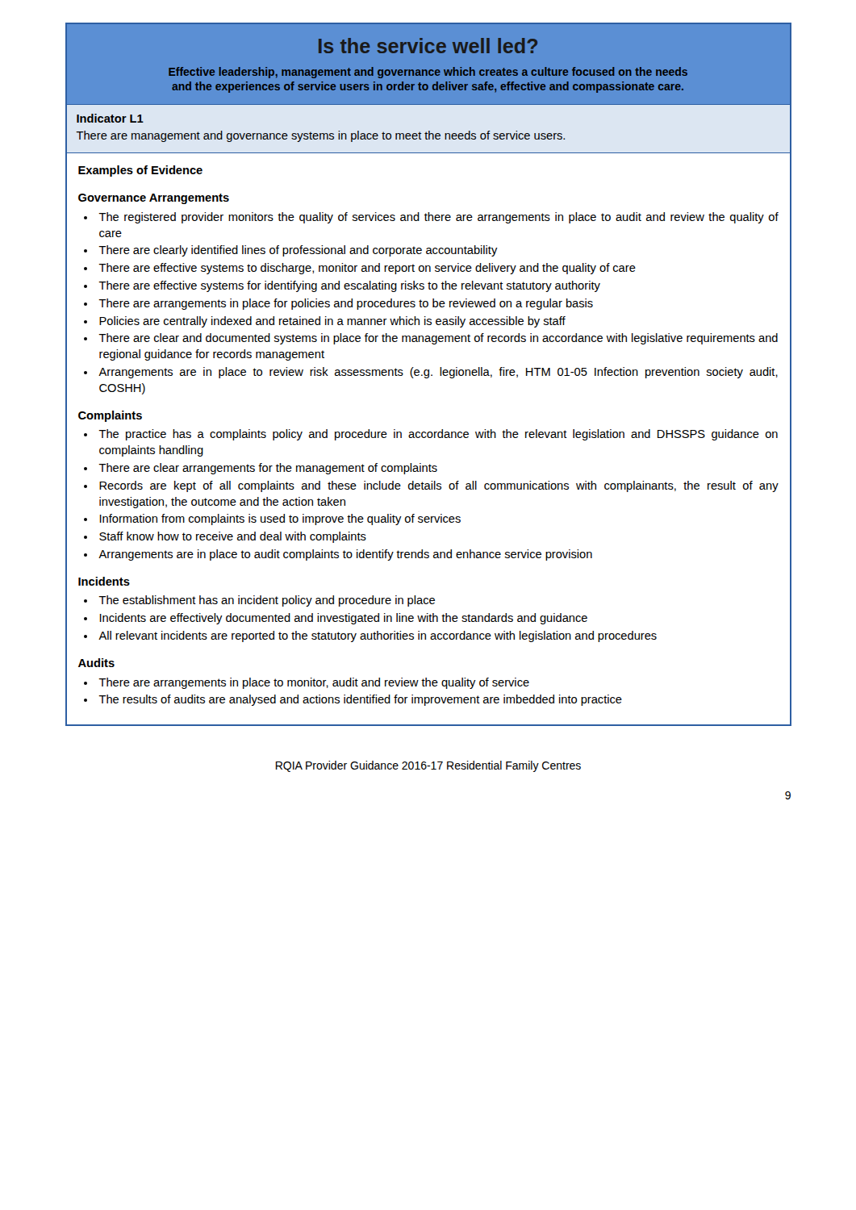Is the service well led?
Effective leadership, management and governance which creates a culture focused on the needs
and the experiences of service users in order to deliver safe, effective and compassionate care.
Indicator L1
There are management and governance systems in place to meet the needs of service users.
Examples of Evidence
Governance Arrangements
The registered provider monitors the quality of services and there are arrangements in place to audit and review the quality of care
There are clearly identified lines of professional and corporate accountability
There are effective systems to discharge, monitor and report on service delivery and the quality of care
There are effective systems for identifying and escalating risks to the relevant statutory authority
There are arrangements in place for policies and procedures to be reviewed on a regular basis
Policies are centrally indexed and retained in a manner which is easily accessible by staff
There are clear and documented systems in place for the management of records in accordance with legislative requirements and regional guidance for records management
Arrangements are in place to review risk assessments (e.g. legionella, fire, HTM 01-05 Infection prevention society audit, COSHH)
Complaints
The practice has a complaints policy and procedure in accordance with the relevant legislation and DHSSPS guidance on complaints handling
There are clear arrangements for the management of complaints
Records are kept of all complaints and these include details of all communications with complainants, the result of any investigation, the outcome and the action taken
Information from complaints is used to improve the quality of services
Staff know how to receive and deal with complaints
Arrangements are in place to audit complaints to identify trends and enhance service provision
Incidents
The establishment has an incident policy and procedure in place
Incidents are effectively documented and investigated in line with the standards and guidance
All relevant incidents are reported to the statutory authorities in accordance with legislation and procedures
Audits
There are arrangements in place to monitor, audit and review the quality of service
The results of audits are analysed and actions identified for improvement are imbedded into practice
RQIA Provider Guidance 2016-17 Residential Family Centres
9